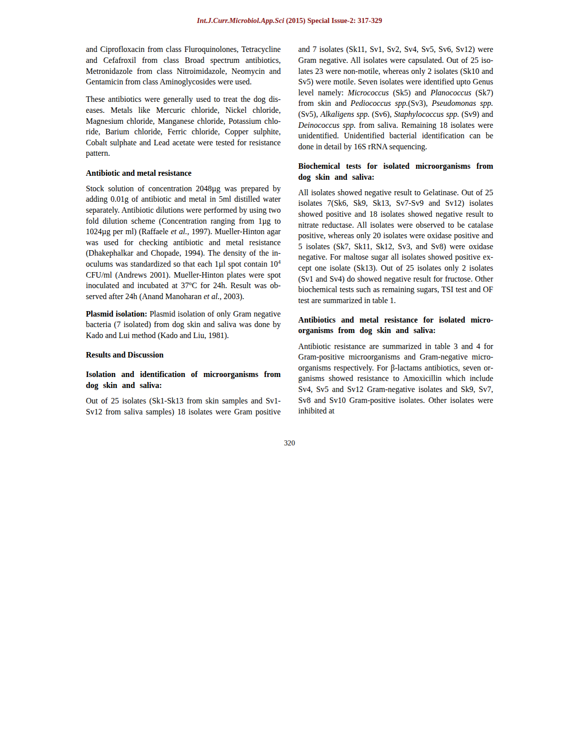Int.J.Curr.Microbiol.App.Sci (2015) Special Issue-2: 317-329
and Ciprofloxacin from class Fluroquinolones, Tetracycline and Cefafroxil from class Broad spectrum antibiotics, Metronidazole from class Nitroimidazole, Neomycin and Gentamicin from class Aminoglycosides were used.
These antibiotics were generally used to treat the dog diseases. Metals like Mercuric chloride, Nickel chloride, Magnesium chloride, Manganese chloride, Potassium chloride, Barium chloride, Ferric chloride, Copper sulphite, Cobalt sulphate and Lead acetate were tested for resistance pattern.
Antibiotic and metal resistance
Stock solution of concentration 2048µg was prepared by adding 0.01g of antibiotic and metal in 5ml distilled water separately. Antibiotic dilutions were performed by using two fold dilution scheme (Concentration ranging from 1µg to 1024µg per ml) (Raffaele et al., 1997). Mueller-Hinton agar was used for checking antibiotic and metal resistance (Dhakephalkar and Chopade, 1994). The density of the inoculums was standardized so that each 1µl spot contain 104 CFU/ml (Andrews 2001). Mueller-Hinton plates were spot inoculated and incubated at 37oC for 24h. Result was observed after 24h (Anand Manoharan et al., 2003).
Plasmid isolation: Plasmid isolation of only Gram negative bacteria (7 isolated) from dog skin and saliva was done by Kado and Lui method (Kado and Liu, 1981).
Results and Discussion
Isolation and identification of microorganisms from dog skin and saliva:
Out of 25 isolates (Sk1-Sk13 from skin samples and Sv1-Sv12 from saliva samples) 18 isolates were Gram positive and 7 isolates (Sk11, Sv1, Sv2, Sv4, Sv5, Sv6, Sv12) were Gram negative. All isolates were capsulated. Out of 25 isolates 23 were non-motile, whereas only 2 isolates (Sk10 and Sv5) were motile. Seven isolates were identified upto Genus level namely: Micrococcus (Sk5) and Planococcus (Sk7) from skin and Pediococcus spp.(Sv3), Pseudomonas spp.(Sv5), Alkaligens spp. (Sv6), Staphylococcus spp. (Sv9) and Deinococcus spp. from saliva. Remaining 18 isolates were unidentified. Unidentified bacterial identification can be done in detail by 16S rRNA sequencing.
Biochemical tests for isolated microorganisms from dog skin and saliva:
All isolates showed negative result to Gelatinase. Out of 25 isolates 7(Sk6, Sk9, Sk13, Sv7-Sv9 and Sv12) isolates showed positive and 18 isolates showed negative result to nitrate reductase. All isolates were observed to be catalase positive, whereas only 20 isolates were oxidase positive and 5 isolates (Sk7, Sk11, Sk12, Sv3, and Sv8) were oxidase negative. For maltose sugar all isolates showed positive except one isolate (Sk13). Out of 25 isolates only 2 isolates (Sv1 and Sv4) do showed negative result for fructose. Other biochemical tests such as remaining sugars, TSI test and OF test are summarized in table 1.
Antibiotics and metal resistance for isolated microorganisms from dog skin and saliva:
Antibiotic resistance are summarized in table 3 and 4 for Gram-positive microorganisms and Gram-negative microorganisms respectively. For β-lactams antibiotics, seven organisms showed resistance to Amoxicillin which include Sv4, Sv5 and Sv12 Gram-negative isolates and Sk9, Sv7, Sv8 and Sv10 Gram-positive isolates. Other isolates were inhibited at
320